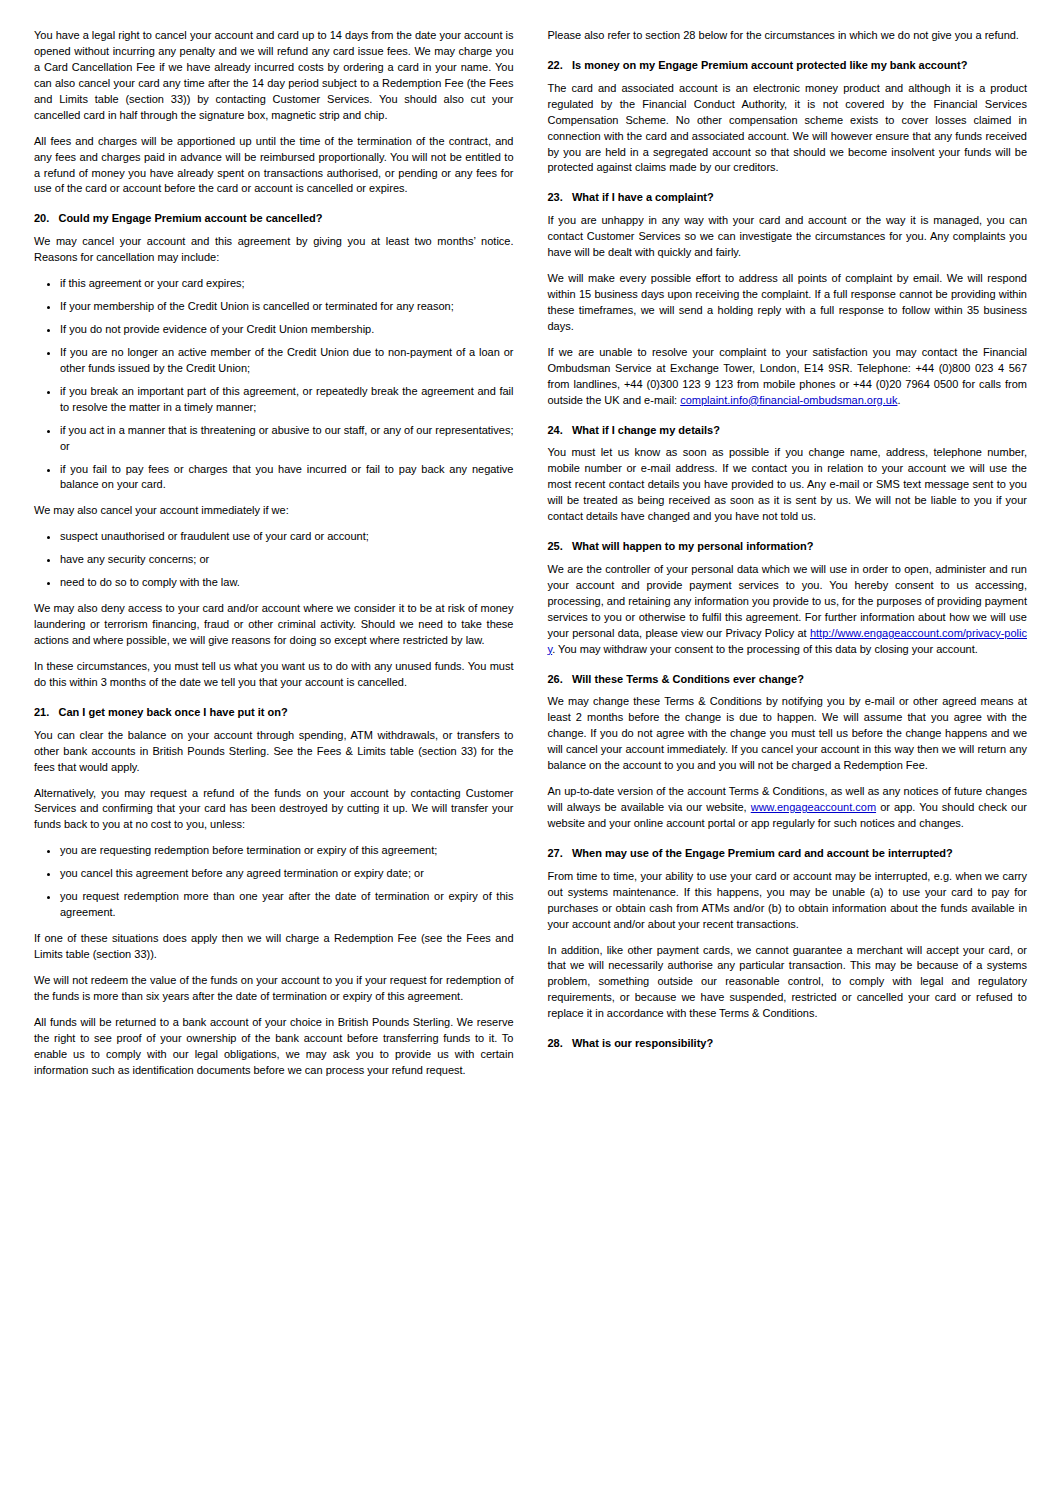You have a legal right to cancel your account and card up to 14 days from the date your account is opened without incurring any penalty and we will refund any card issue fees. We may charge you a Card Cancellation Fee if we have already incurred costs by ordering a card in your name. You can also cancel your card any time after the 14 day period subject to a Redemption Fee (the Fees and Limits table (section 33)) by contacting Customer Services. You should also cut your cancelled card in half through the signature box, magnetic strip and chip.
All fees and charges will be apportioned up until the time of the termination of the contract, and any fees and charges paid in advance will be reimbursed proportionally. You will not be entitled to a refund of money you have already spent on transactions authorised, or pending or any fees for use of the card or account before the card or account is cancelled or expires.
20. Could my Engage Premium account be cancelled?
We may cancel your account and this agreement by giving you at least two months’ notice. Reasons for cancellation may include:
if this agreement or your card expires;
If your membership of the Credit Union is cancelled or terminated for any reason;
If you do not provide evidence of your Credit Union membership.
If you are no longer an active member of the Credit Union due to non-payment of a loan or other funds issued by the Credit Union;
if you break an important part of this agreement, or repeatedly break the agreement and fail to resolve the matter in a timely manner;
if you act in a manner that is threatening or abusive to our staff, or any of our representatives; or
if you fail to pay fees or charges that you have incurred or fail to pay back any negative balance on your card.
We may also cancel your account immediately if we:
suspect unauthorised or fraudulent use of your card or account;
have any security concerns; or
need to do so to comply with the law.
We may also deny access to your card and/or account where we consider it to be at risk of money laundering or terrorism financing, fraud or other criminal activity. Should we need to take these actions and where possible, we will give reasons for doing so except where restricted by law.
In these circumstances, you must tell us what you want us to do with any unused funds. You must do this within 3 months of the date we tell you that your account is cancelled.
21. Can I get money back once I have put it on?
You can clear the balance on your account through spending, ATM withdrawals, or transfers to other bank accounts in British Pounds Sterling. See the Fees & Limits table (section 33) for the fees that would apply.
Alternatively, you may request a refund of the funds on your account by contacting Customer Services and confirming that your card has been destroyed by cutting it up. We will transfer your funds back to you at no cost to you, unless:
you are requesting redemption before termination or expiry of this agreement;
you cancel this agreement before any agreed termination or expiry date; or
you request redemption more than one year after the date of termination or expiry of this agreement.
If one of these situations does apply then we will charge a Redemption Fee (see the Fees and Limits table (section 33)).
We will not redeem the value of the funds on your account to you if your request for redemption of the funds is more than six years after the date of termination or expiry of this agreement.
All funds will be returned to a bank account of your choice in British Pounds Sterling. We reserve the right to see proof of your ownership of the bank account before transferring funds to it. To enable us to comply with our legal obligations, we may ask you to provide us with certain information such as identification documents before we can process your refund request.
Please also refer to section 28 below for the circumstances in which we do not give you a refund.
22. Is money on my Engage Premium account protected like my bank account?
The card and associated account is an electronic money product and although it is a product regulated by the Financial Conduct Authority, it is not covered by the Financial Services Compensation Scheme. No other compensation scheme exists to cover losses claimed in connection with the card and associated account. We will however ensure that any funds received by you are held in a segregated account so that should we become insolvent your funds will be protected against claims made by our creditors.
23. What if I have a complaint?
If you are unhappy in any way with your card and account or the way it is managed, you can contact Customer Services so we can investigate the circumstances for you. Any complaints you have will be dealt with quickly and fairly.
We will make every possible effort to address all points of complaint by email. We will respond within 15 business days upon receiving the complaint. If a full response cannot be providing within these timeframes, we will send a holding reply with a full response to follow within 35 business days.
If we are unable to resolve your complaint to your satisfaction you may contact the Financial Ombudsman Service at Exchange Tower, London, E14 9SR. Telephone: +44 (0)800 023 4 567 from landlines, +44 (0)300 123 9 123 from mobile phones or +44 (0)20 7964 0500 for calls from outside the UK and e-mail: complaint.info@financial-ombudsman.org.uk.
24. What if I change my details?
You must let us know as soon as possible if you change name, address, telephone number, mobile number or e-mail address. If we contact you in relation to your account we will use the most recent contact details you have provided to us. Any e-mail or SMS text message sent to you will be treated as being received as soon as it is sent by us. We will not be liable to you if your contact details have changed and you have not told us.
25. What will happen to my personal information?
We are the controller of your personal data which we will use in order to open, administer and run your account and provide payment services to you. You hereby consent to us accessing, processing, and retaining any information you provide to us, for the purposes of providing payment services to you or otherwise to fulfil this agreement. For further information about how we will use your personal data, please view our Privacy Policy at http://www.engageaccount.com/privacy-policy. You may withdraw your consent to the processing of this data by closing your account.
26. Will these Terms & Conditions ever change?
We may change these Terms & Conditions by notifying you by e-mail or other agreed means at least 2 months before the change is due to happen. We will assume that you agree with the change. If you do not agree with the change you must tell us before the change happens and we will cancel your account immediately. If you cancel your account in this way then we will return any balance on the account to you and you will not be charged a Redemption Fee.
An up-to-date version of the account Terms & Conditions, as well as any notices of future changes will always be available via our website, www.engageaccount.com or app. You should check our website and your online account portal or app regularly for such notices and changes.
27. When may use of the Engage Premium card and account be interrupted?
From time to time, your ability to use your card or account may be interrupted, e.g. when we carry out systems maintenance. If this happens, you may be unable (a) to use your card to pay for purchases or obtain cash from ATMs and/or (b) to obtain information about the funds available in your account and/or about your recent transactions.
In addition, like other payment cards, we cannot guarantee a merchant will accept your card, or that we will necessarily authorise any particular transaction. This may be because of a systems problem, something outside our reasonable control, to comply with legal and regulatory requirements, or because we have suspended, restricted or cancelled your card or refused to replace it in accordance with these Terms & Conditions.
28. What is our responsibility?